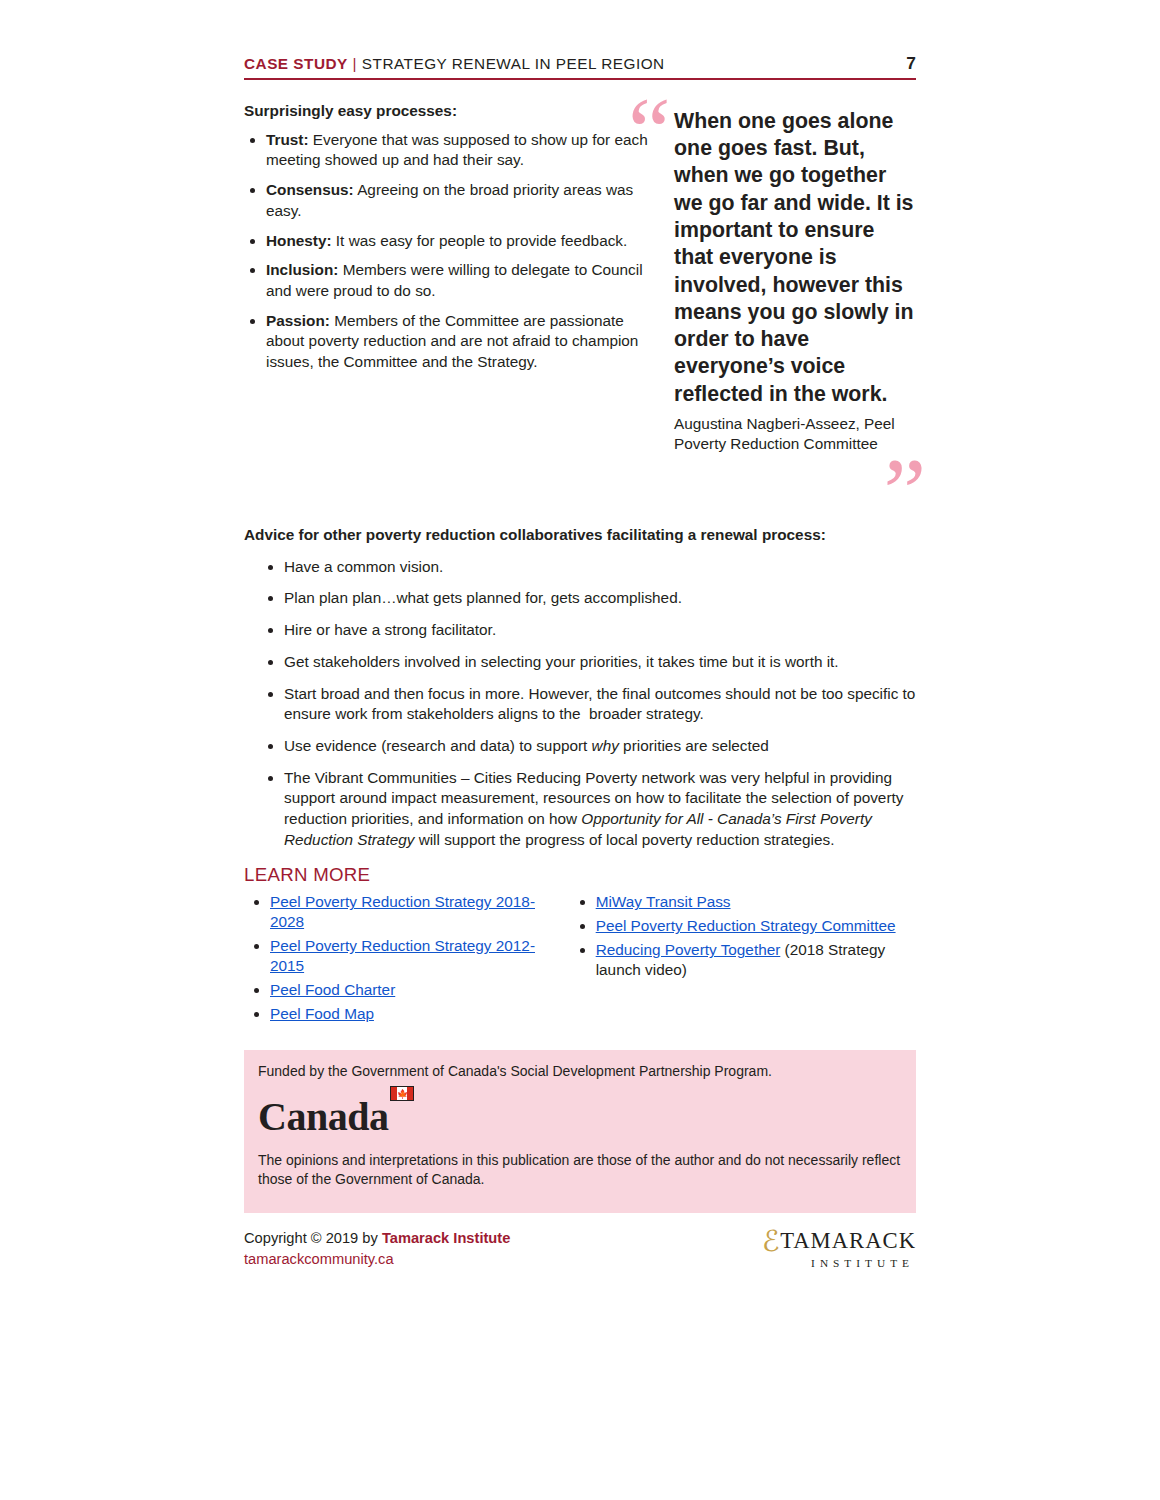CASE STUDY | STRATEGY RENEWAL IN PEEL REGION
7
Surprisingly easy processes:
Trust: Everyone that was supposed to show up for each meeting showed up and had their say.
Consensus: Agreeing on the broad priority areas was easy.
Honesty: It was easy for people to provide feedback.
Inclusion: Members were willing to delegate to Council and were proud to do so.
Passion: Members of the Committee are passionate about poverty reduction and are not afraid to champion issues, the Committee and the Strategy.
“
When one goes alone one goes fast. But, when we go together we go far and wide. It is important to ensure that everyone is involved, however this means you go slowly in order to have everyone’s voice reflected in the work.
Augustina Nagberi-Asseez, Peel Poverty Reduction Committee
”
Advice for other poverty reduction collaboratives facilitating a renewal process:
Have a common vision.
Plan plan plan…what gets planned for, gets accomplished.
Hire or have a strong facilitator.
Get stakeholders involved in selecting your priorities, it takes time but it is worth it.
Start broad and then focus in more. However, the final outcomes should not be too specific to ensure work from stakeholders aligns to the broader strategy.
Use evidence (research and data) to support why priorities are selected
The Vibrant Communities – Cities Reducing Poverty network was very helpful in providing support around impact measurement, resources on how to facilitate the selection of poverty reduction priorities, and information on how Opportunity for All - Canada’s First Poverty Reduction Strategy will support the progress of local poverty reduction strategies.
LEARN MORE
Peel Poverty Reduction Strategy 2018-2028
Peel Poverty Reduction Strategy 2012-2015
Peel Food Charter
Peel Food Map
MiWay Transit Pass
Peel Poverty Reduction Strategy Committee
Reducing Poverty Together (2018 Strategy launch video)
Funded by the Government of Canada's Social Development Partnership Program.
Canada🍁
The opinions and interpretations in this publication are those of the author and do not necessarily reflect those of the Government of Canada.
Copyright © 2019 by Tamarack Institute
tamarackcommunity.ca
ℰTAMARACK
INSTITUTE